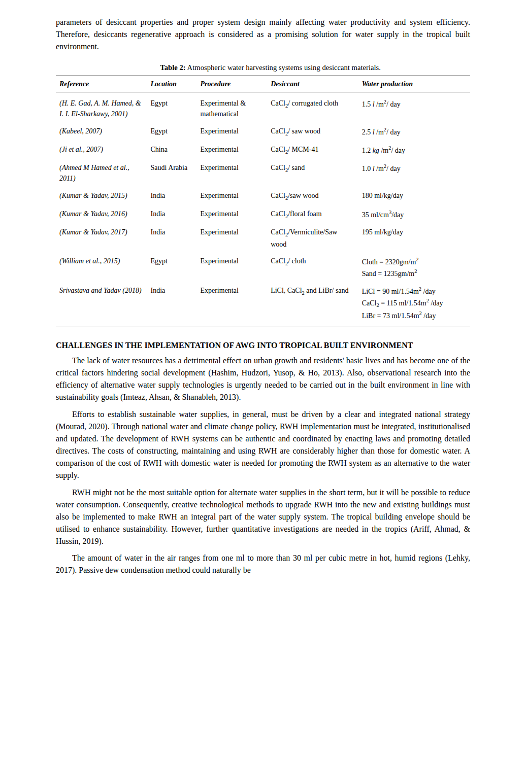parameters of desiccant properties and proper system design mainly affecting water productivity and system efficiency. Therefore, desiccants regenerative approach is considered as a promising solution for water supply in the tropical built environment.
Table 2: Atmospheric water harvesting systems using desiccant materials.
| Reference | Location | Procedure | Desiccant | Water production |
| --- | --- | --- | --- | --- |
| (H. E. Gad, A. M. Hamed, & I. I. El-Sharkawy, 2001) | Egypt | Experimental & mathematical | CaCl 2 / corrugated cloth | 1.5 l /m 2 / day |
| (Kabeel, 2007) | Egypt | Experimental | CaCl 2 / saw wood | 2.5 l /m 2 / day |
| (Ji et al., 2007) | China | Experimental | CaCl 2 / MCM-41 | 1.2 kg /m 2 / day |
| (Ahmed M Hamed et al., 2011) | Saudi Arabia | Experimental | CaCl 2 / sand | 1.0 l /m 2 / day |
| (Kumar & Yadav, 2015) | India | Experimental | CaCl 2 /saw wood | 180 ml/kg/day |
| (Kumar & Yadav, 2016) | India | Experimental | CaCl 2 /floral foam | 35 ml/cm 3 /day |
| (Kumar & Yadav, 2017) | India | Experimental | CaCl 2 /Vermiculite/Saw wood | 195 ml/kg/day |
| (William et al., 2015) | Egypt | Experimental | CaCl 2 / cloth | Cloth = 2320gm/m 2 Sand = 1235gm/m 2 |
| Srivastava and Yadav (2018) | India | Experimental | LiCl, CaCl 2 and LiBr/ sand | LiCl = 90 ml/1.54m 2 /day CaCl 2 = 115 ml/1.54m 2 /day LiBr = 73 ml/1.54m 2 /day |
Challenges in the Implementation of AWG into Tropical Built Environment
The lack of water resources has a detrimental effect on urban growth and residents' basic lives and has become one of the critical factors hindering social development (Hashim, Hudzori, Yusop, & Ho, 2013). Also, observational research into the efficiency of alternative water supply technologies is urgently needed to be carried out in the built environment in line with sustainability goals (Imteaz, Ahsan, & Shanableh, 2013).
Efforts to establish sustainable water supplies, in general, must be driven by a clear and integrated national strategy (Mourad, 2020). Through national water and climate change policy, RWH implementation must be integrated, institutionalised and updated. The development of RWH systems can be authentic and coordinated by enacting laws and promoting detailed directives. The costs of constructing, maintaining and using RWH are considerably higher than those for domestic water. A comparison of the cost of RWH with domestic water is needed for promoting the RWH system as an alternative to the water supply.
RWH might not be the most suitable option for alternate water supplies in the short term, but it will be possible to reduce water consumption. Consequently, creative technological methods to upgrade RWH into the new and existing buildings must also be implemented to make RWH an integral part of the water supply system. The tropical building envelope should be utilised to enhance sustainability. However, further quantitative investigations are needed in the tropics (Ariff, Ahmad, & Hussin, 2019).
The amount of water in the air ranges from one ml to more than 30 ml per cubic metre in hot, humid regions (Lehky, 2017). Passive dew condensation method could naturally be